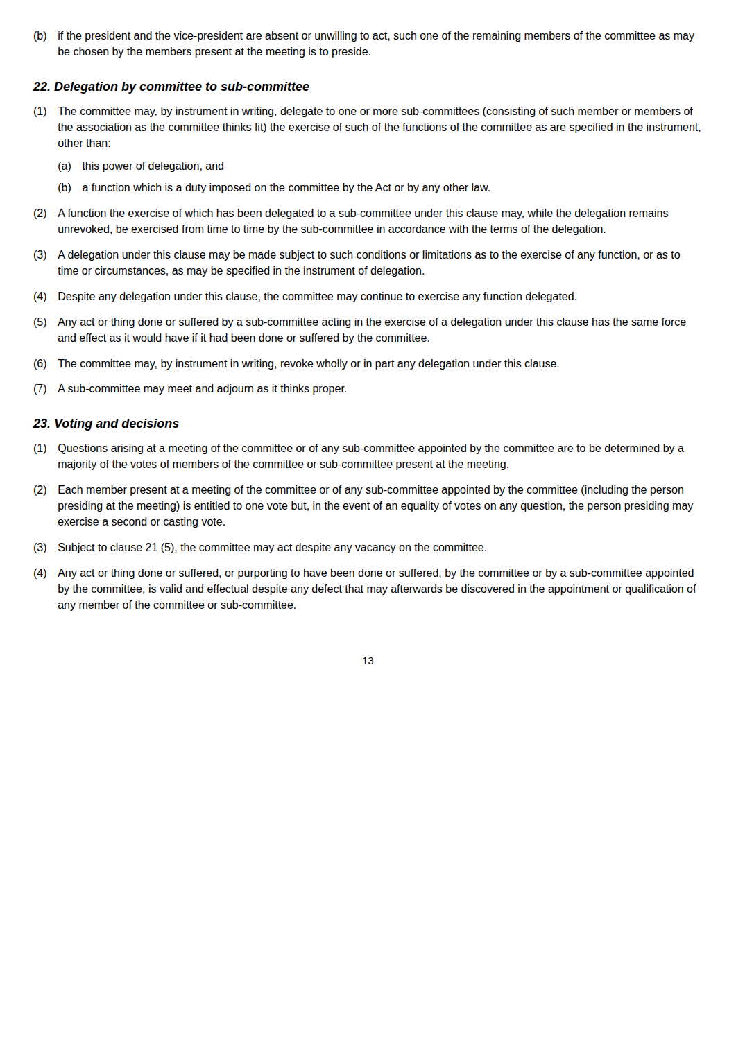(b) if the president and the vice-president are absent or unwilling to act, such one of the remaining members of the committee as may be chosen by the members present at the meeting is to preside.
22. Delegation by committee to sub-committee
(1) The committee may, by instrument in writing, delegate to one or more sub-committees (consisting of such member or members of the association as the committee thinks fit) the exercise of such of the functions of the committee as are specified in the instrument, other than:
(a) this power of delegation, and
(b) a function which is a duty imposed on the committee by the Act or by any other law.
(2) A function the exercise of which has been delegated to a sub-committee under this clause may, while the delegation remains unrevoked, be exercised from time to time by the sub-committee in accordance with the terms of the delegation.
(3) A delegation under this clause may be made subject to such conditions or limitations as to the exercise of any function, or as to time or circumstances, as may be specified in the instrument of delegation.
(4) Despite any delegation under this clause, the committee may continue to exercise any function delegated.
(5) Any act or thing done or suffered by a sub-committee acting in the exercise of a delegation under this clause has the same force and effect as it would have if it had been done or suffered by the committee.
(6) The committee may, by instrument in writing, revoke wholly or in part any delegation under this clause.
(7) A sub-committee may meet and adjourn as it thinks proper.
23. Voting and decisions
(1) Questions arising at a meeting of the committee or of any sub-committee appointed by the committee are to be determined by a majority of the votes of members of the committee or sub-committee present at the meeting.
(2) Each member present at a meeting of the committee or of any sub-committee appointed by the committee (including the person presiding at the meeting) is entitled to one vote but, in the event of an equality of votes on any question, the person presiding may exercise a second or casting vote.
(3) Subject to clause 21 (5), the committee may act despite any vacancy on the committee.
(4) Any act or thing done or suffered, or purporting to have been done or suffered, by the committee or by a sub-committee appointed by the committee, is valid and effectual despite any defect that may afterwards be discovered in the appointment or qualification of any member of the committee or sub-committee.
13